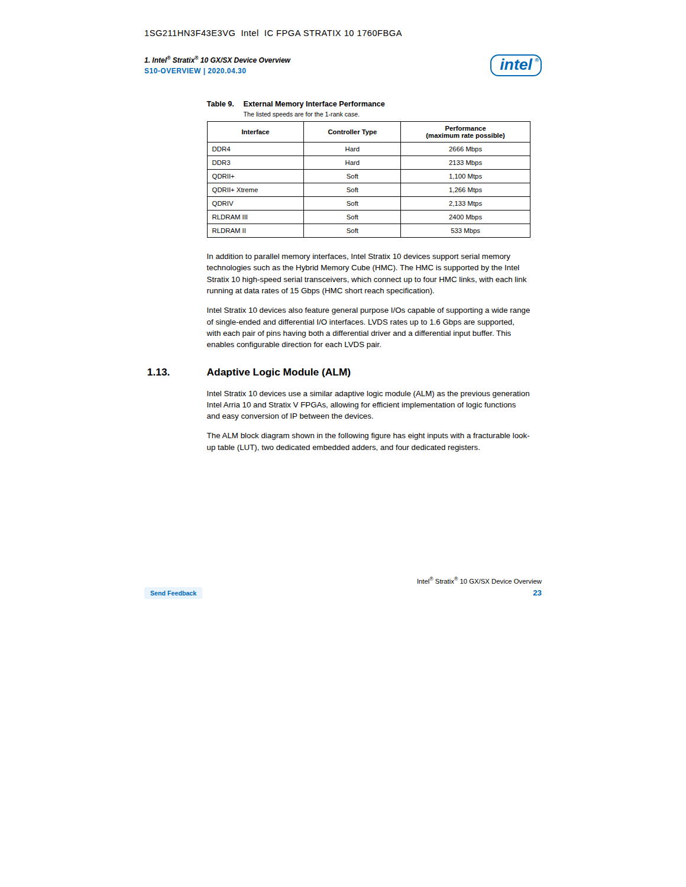1SG211HN3F43E3VG Intel IC FPGA STRATIX 10 1760FBGA
1. Intel® Stratix® 10 GX/SX Device Overview
S10-OVERVIEW | 2020.04.30
intel®
Table 9. External Memory Interface Performance
The listed speeds are for the 1-rank case.
| Interface | Controller Type | Performance (maximum rate possible) |
| --- | --- | --- |
| DDR4 | Hard | 2666 Mbps |
| DDR3 | Hard | 2133 Mbps |
| QDRII+ | Soft | 1,100 Mtps |
| QDRII+ Xtreme | Soft | 1,266 Mtps |
| QDRIV | Soft | 2,133 Mtps |
| RLDRAM III | Soft | 2400 Mbps |
| RLDRAM II | Soft | 533 Mbps |
In addition to parallel memory interfaces, Intel Stratix 10 devices support serial memory technologies such as the Hybrid Memory Cube (HMC). The HMC is supported by the Intel Stratix 10 high-speed serial transceivers, which connect up to four HMC links, with each link running at data rates of 15 Gbps (HMC short reach specification).
Intel Stratix 10 devices also feature general purpose I/Os capable of supporting a wide range of single-ended and differential I/O interfaces. LVDS rates up to 1.6 Gbps are supported, with each pair of pins having both a differential driver and a differential input buffer. This enables configurable direction for each LVDS pair.
1.13. Adaptive Logic Module (ALM)
Intel Stratix 10 devices use a similar adaptive logic module (ALM) as the previous generation Intel Arria 10 and Stratix V FPGAs, allowing for efficient implementation of logic functions and easy conversion of IP between the devices.
The ALM block diagram shown in the following figure has eight inputs with a fracturable look-up table (LUT), two dedicated embedded adders, and four dedicated registers.
Send Feedback
Intel® Stratix® 10 GX/SX Device Overview
23